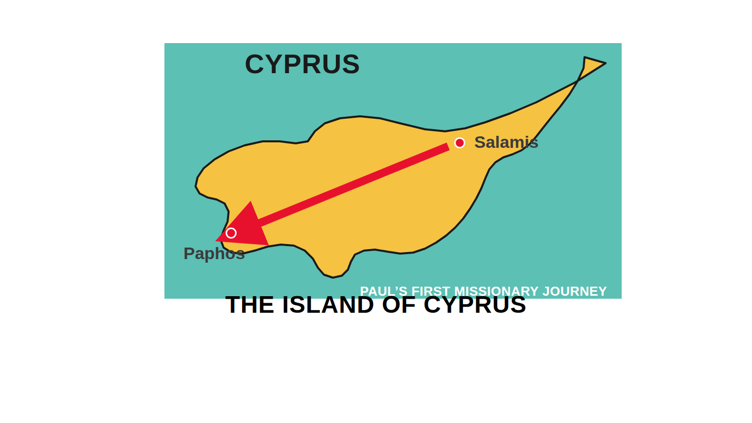CYPRUS
Salamis
Paphos
PAUL’S FIRST MISSIONARY JOURNEY
THE ISLAND OF CYPRUS